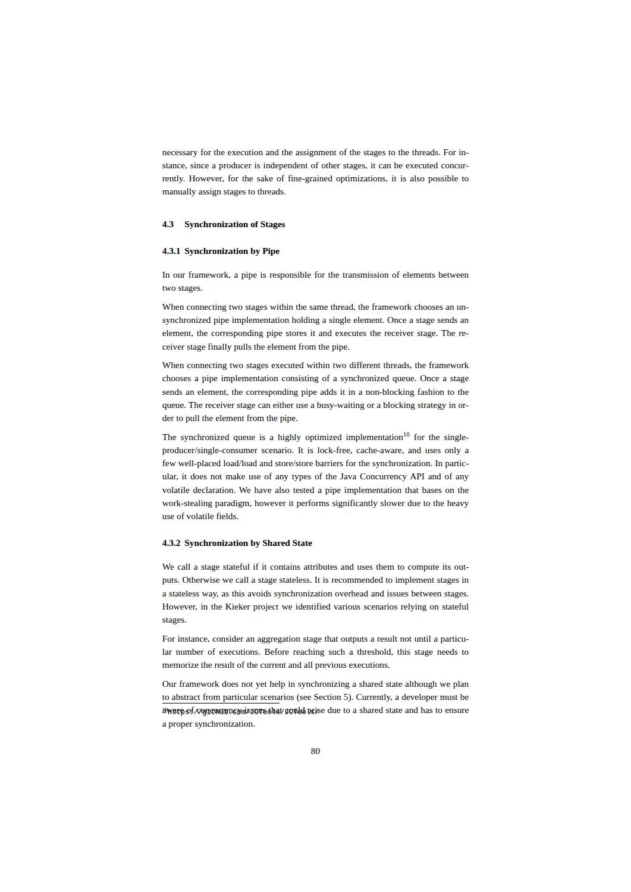necessary for the execution and the assignment of the stages to the threads. For instance, since a producer is independent of other stages, it can be executed concurrently. However, for the sake of fine-grained optimizations, it is also possible to manually assign stages to threads.
4.3 Synchronization of Stages
4.3.1 Synchronization by Pipe
In our framework, a pipe is responsible for the transmission of elements between two stages.
When connecting two stages within the same thread, the framework chooses an unsynchronized pipe implementation holding a single element. Once a stage sends an element, the corresponding pipe stores it and executes the receiver stage. The receiver stage finally pulls the element from the pipe.
When connecting two stages executed within two different threads, the framework chooses a pipe implementation consisting of a synchronized queue. Once a stage sends an element, the corresponding pipe adds it in a non-blocking fashion to the queue. The receiver stage can either use a busy-waiting or a blocking strategy in order to pull the element from the pipe.
The synchronized queue is a highly optimized implementation10 for the single-producer/single-consumer scenario. It is lock-free, cache-aware, and uses only a few well-placed load/load and store/store barriers for the synchronization. In particular, it does not make use of any types of the Java Concurrency API and of any volatile declaration. We have also tested a pipe implementation that bases on the work-stealing paradigm, however it performs significantly slower due to the heavy use of volatile fields.
4.3.2 Synchronization by Shared State
We call a stage stateful if it contains attributes and uses them to compute its outputs. Otherwise we call a stage stateless. It is recommended to implement stages in a stateless way, as this avoids synchronization overhead and issues between stages. However, in the Kieker project we identified various scenarios relying on stateful stages.
For instance, consider an aggregation stage that outputs a result not until a particular number of executions. Before reaching such a threshold, this stage needs to memorize the result of the current and all previous executions.
Our framework does not yet help in synchronizing a shared state although we plan to abstract from particular scenarios (see Section 5). Currently, a developer must be aware of concurrency issues that could arise due to a shared state and has to ensure a proper synchronization.
10 https://github.com/JCTools/JCTools/
80